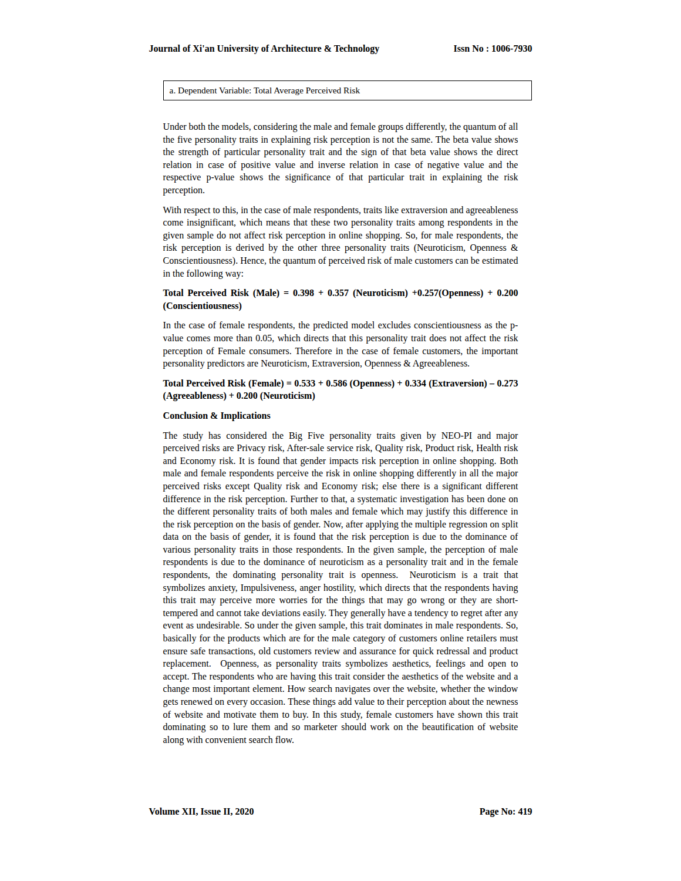Journal of Xi'an University of Architecture & Technology
Issn No : 1006-7930
a. Dependent Variable: Total Average Perceived Risk
Under both the models, considering the male and female groups differently, the quantum of all the five personality traits in explaining risk perception is not the same. The beta value shows the strength of particular personality trait and the sign of that beta value shows the direct relation in case of positive value and inverse relation in case of negative value and the respective p-value shows the significance of that particular trait in explaining the risk perception.
With respect to this, in the case of male respondents, traits like extraversion and agreeableness come insignificant, which means that these two personality traits among respondents in the given sample do not affect risk perception in online shopping. So, for male respondents, the risk perception is derived by the other three personality traits (Neuroticism, Openness & Conscientiousness). Hence, the quantum of perceived risk of male customers can be estimated in the following way:
Total Perceived Risk (Male) = 0.398 + 0.357 (Neuroticism) +0.257(Openness) + 0.200 (Conscientiousness)
In the case of female respondents, the predicted model excludes conscientiousness as the p-value comes more than 0.05, which directs that this personality trait does not affect the risk perception of Female consumers. Therefore in the case of female customers, the important personality predictors are Neuroticism, Extraversion, Openness & Agreeableness.
Total Perceived Risk (Female) = 0.533 + 0.586 (Openness) + 0.334 (Extraversion) – 0.273 (Agreeableness) + 0.200 (Neuroticism)
Conclusion & Implications
The study has considered the Big Five personality traits given by NEO-PI and major perceived risks are Privacy risk, After-sale service risk, Quality risk, Product risk, Health risk and Economy risk. It is found that gender impacts risk perception in online shopping. Both male and female respondents perceive the risk in online shopping differently in all the major perceived risks except Quality risk and Economy risk; else there is a significant different difference in the risk perception. Further to that, a systematic investigation has been done on the different personality traits of both males and female which may justify this difference in the risk perception on the basis of gender. Now, after applying the multiple regression on split data on the basis of gender, it is found that the risk perception is due to the dominance of various personality traits in those respondents. In the given sample, the perception of male respondents is due to the dominance of neuroticism as a personality trait and in the female respondents, the dominating personality trait is openness. Neuroticism is a trait that symbolizes anxiety, Impulsiveness, anger hostility, which directs that the respondents having this trait may perceive more worries for the things that may go wrong or they are short-tempered and cannot take deviations easily. They generally have a tendency to regret after any event as undesirable. So under the given sample, this trait dominates in male respondents. So, basically for the products which are for the male category of customers online retailers must ensure safe transactions, old customers review and assurance for quick redressal and product replacement. Openness, as personality traits symbolizes aesthetics, feelings and open to accept. The respondents who are having this trait consider the aesthetics of the website and a change most important element. How search navigates over the website, whether the window gets renewed on every occasion. These things add value to their perception about the newness of website and motivate them to buy. In this study, female customers have shown this trait dominating so to lure them and so marketer should work on the beautification of website along with convenient search flow.
Volume XII, Issue II, 2020
Page No: 419